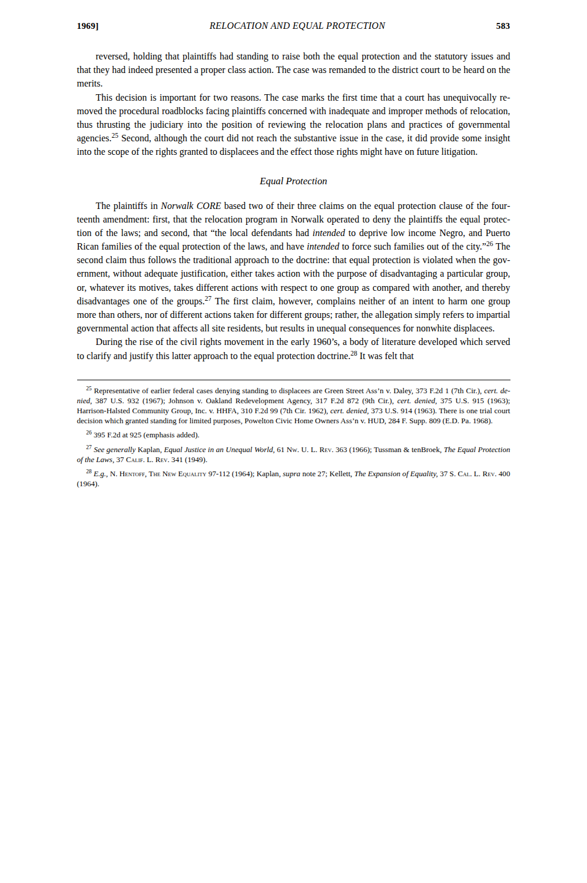1969] RELOCATION AND EQUAL PROTECTION 583
reversed, holding that plaintiffs had standing to raise both the equal protection and the statutory issues and that they had indeed presented a proper class action. The case was remanded to the district court to be heard on the merits.
This decision is important for two reasons. The case marks the first time that a court has unequivocally removed the procedural roadblocks facing plaintiffs concerned with inadequate and improper methods of relocation, thus thrusting the judiciary into the position of reviewing the relocation plans and practices of governmental agencies.25 Second, although the court did not reach the substantive issue in the case, it did provide some insight into the scope of the rights granted to displacees and the effect those rights might have on future litigation.
Equal Protection
The plaintiffs in Norwalk CORE based two of their three claims on the equal protection clause of the fourteenth amendment: first, that the relocation program in Norwalk operated to deny the plaintiffs the equal protection of the laws; and second, that “the local defendants had intended to deprive low income Negro, and Puerto Rican families of the equal protection of the laws, and have intended to force such families out of the city.”26 The second claim thus follows the traditional approach to the doctrine: that equal protection is violated when the government, without adequate justification, either takes action with the purpose of disadvantaging a particular group, or, whatever its motives, takes different actions with respect to one group as compared with another, and thereby disadvantages one of the groups.27 The first claim, however, complains neither of an intent to harm one group more than others, nor of different actions taken for different groups; rather, the allegation simply refers to impartial governmental action that affects all site residents, but results in unequal consequences for nonwhite displacees.
During the rise of the civil rights movement in the early 1960’s, a body of literature developed which served to clarify and justify this latter approach to the equal protection doctrine.28 It was felt that
25 Representative of earlier federal cases denying standing to displacees are Green Street Ass’n v. Daley, 373 F.2d 1 (7th Cir.), cert. denied, 387 U.S. 932 (1967); Johnson v. Oakland Redevelopment Agency, 317 F.2d 872 (9th Cir.), cert. denied, 375 U.S. 915 (1963); Harrison-Halsted Community Group, Inc. v. HHFA, 310 F.2d 99 (7th Cir. 1962), cert. denied, 373 U.S. 914 (1963). There is one trial court decision which granted standing for limited purposes, Powelton Civic Home Owners Ass’n v. HUD, 284 F. Supp. 809 (E.D. Pa. 1968).
26 395 F.2d at 925 (emphasis added).
27 See generally Kaplan, Equal Justice in an Unequal World, 61 Nw. U. L. Rev. 363 (1966); Tussman & tenBroek, The Equal Protection of the Laws, 37 Calif. L. Rev. 341 (1949).
28 E.g., N. Hentoff, The New Equality 97-112 (1964); Kaplan, supra note 27; Kellett, The Expansion of Equality, 37 S. Cal. L. Rev. 400 (1964).